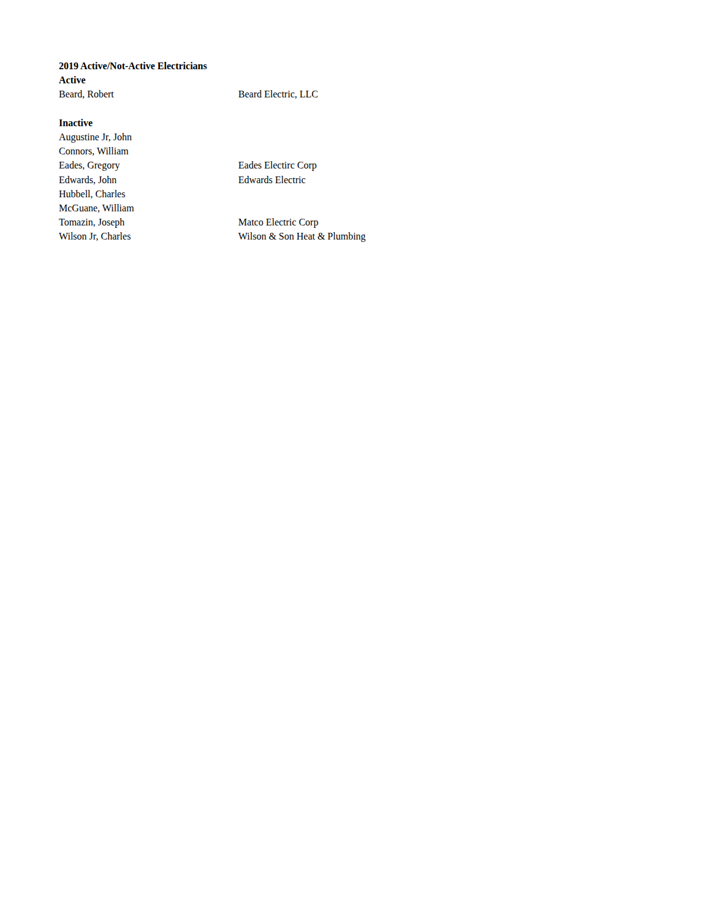2019 Active/Not-Active Electricians
Active
| Beard, Robert | Beard Electric, LLC |
Inactive
| Augustine Jr, John | |
| Connors, William | |
| Eades, Gregory | Eades Electirc Corp |
| Edwards, John | Edwards Electric |
| Hubbell, Charles | |
| McGuane, William | |
| Tomazin, Joseph | Matco Electric Corp |
| Wilson Jr, Charles | Wilson & Son Heat & Plumbing |